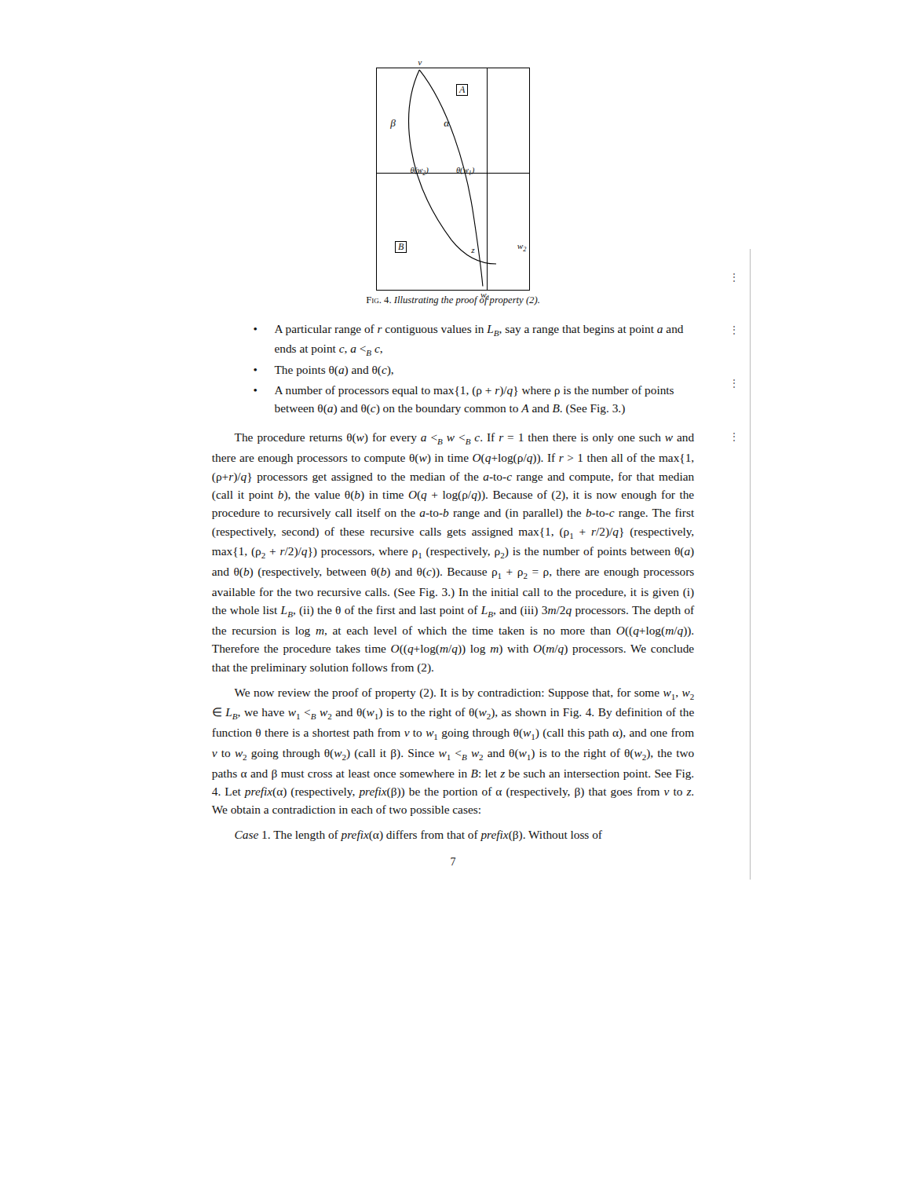A
B
v
β
α
θ(w2)
θ(w1)
z
w2
w1
Fig. 4. Illustrating the proof of property (2).
A particular range of r contiguous values in LB, say a range that begins at point a and ends at point c, a <B c,
The points θ(a) and θ(c),
A number of processors equal to max{1, (ρ + r)/q} where ρ is the number of points between θ(a) and θ(c) on the boundary common to A and B. (See Fig. 3.)
The procedure returns θ(w) for every a <B w <B c. If r = 1 then there is only one such w and there are enough processors to compute θ(w) in time O(q+log(ρ/q)). If r > 1 then all of the max{1, (ρ+r)/q} processors get assigned to the median of the a-to-c range and compute, for that median (call it point b), the value θ(b) in time O(q + log(ρ/q)). Because of (2), it is now enough for the procedure to recursively call itself on the a-to-b range and (in parallel) the b-to-c range. The first (respectively, second) of these recursive calls gets assigned max{1, (ρ1 + r/2)/q} (respectively, max{1, (ρ2 + r/2)/q}) processors, where ρ1 (respectively, ρ2) is the number of points between θ(a) and θ(b) (respectively, between θ(b) and θ(c)). Because ρ1 + ρ2 = ρ, there are enough processors available for the two recursive calls. (See Fig. 3.) In the initial call to the procedure, it is given (i) the whole list LB, (ii) the θ of the first and last point of LB, and (iii) 3m/2q processors. The depth of the recursion is log m, at each level of which the time taken is no more than O((q+log(m/q)). Therefore the procedure takes time O((q+log(m/q)) log m) with O(m/q) processors. We conclude that the preliminary solution follows from (2).
We now review the proof of property (2). It is by contradiction: Suppose that, for some w1, w2 ∈ LB, we have w1 <B w2 and θ(w1) is to the right of θ(w2), as shown in Fig. 4. By definition of the function θ there is a shortest path from v to w1 going through θ(w1) (call this path α), and one from v to w2 going through θ(w2) (call it β). Since w1 <B w2 and θ(w1) is to the right of θ(w2), the two paths α and β must cross at least once somewhere in B: let z be such an intersection point. See Fig. 4. Let prefix(α) (respectively, prefix(β)) be the portion of α (respectively, β) that goes from v to z. We obtain a contradiction in each of two possible cases:
Case 1. The length of prefix(α) differs from that of prefix(β). Without loss of
7
⋮ ⋮ ⋮ ⋮